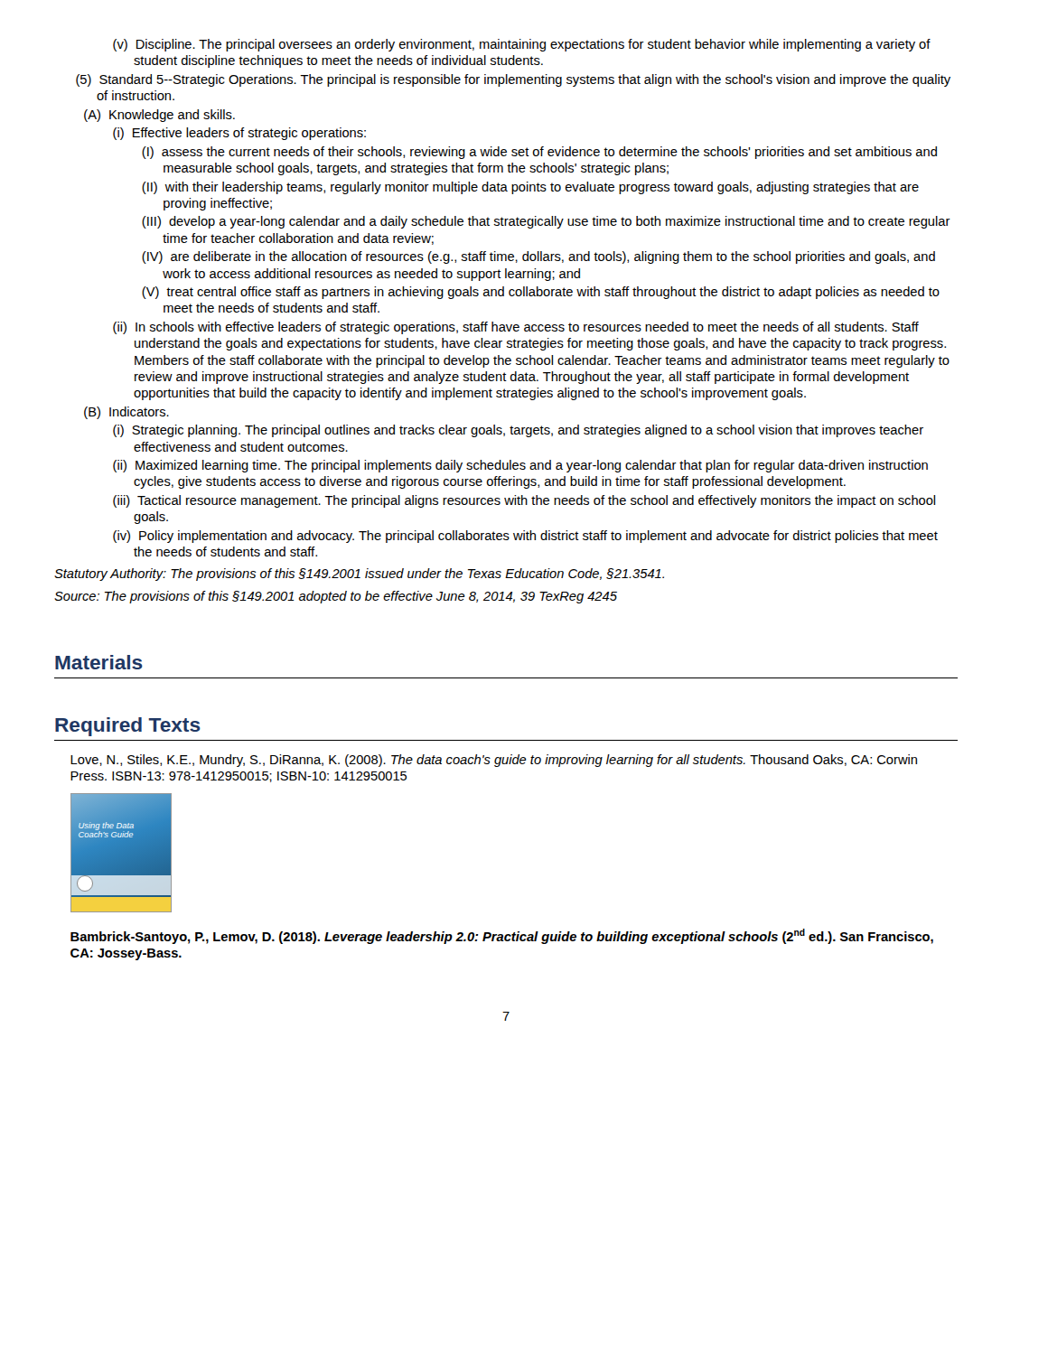(v) Discipline. The principal oversees an orderly environment, maintaining expectations for student behavior while implementing a variety of student discipline techniques to meet the needs of individual students.
(5) Standard 5--Strategic Operations. The principal is responsible for implementing systems that align with the school's vision and improve the quality of instruction.
(A) Knowledge and skills.
(i) Effective leaders of strategic operations:
(I) assess the current needs of their schools, reviewing a wide set of evidence to determine the schools' priorities and set ambitious and measurable school goals, targets, and strategies that form the schools' strategic plans;
(II) with their leadership teams, regularly monitor multiple data points to evaluate progress toward goals, adjusting strategies that are proving ineffective;
(III) develop a year-long calendar and a daily schedule that strategically use time to both maximize instructional time and to create regular time for teacher collaboration and data review;
(IV) are deliberate in the allocation of resources (e.g., staff time, dollars, and tools), aligning them to the school priorities and goals, and work to access additional resources as needed to support learning; and
(V) treat central office staff as partners in achieving goals and collaborate with staff throughout the district to adapt policies as needed to meet the needs of students and staff.
(ii) In schools with effective leaders of strategic operations, staff have access to resources needed to meet the needs of all students. Staff understand the goals and expectations for students, have clear strategies for meeting those goals, and have the capacity to track progress. Members of the staff collaborate with the principal to develop the school calendar. Teacher teams and administrator teams meet regularly to review and improve instructional strategies and analyze student data. Throughout the year, all staff participate in formal development opportunities that build the capacity to identify and implement strategies aligned to the school's improvement goals.
(B) Indicators.
(i) Strategic planning. The principal outlines and tracks clear goals, targets, and strategies aligned to a school vision that improves teacher effectiveness and student outcomes.
(ii) Maximized learning time. The principal implements daily schedules and a year-long calendar that plan for regular data-driven instruction cycles, give students access to diverse and rigorous course offerings, and build in time for staff professional development.
(iii) Tactical resource management. The principal aligns resources with the needs of the school and effectively monitors the impact on school goals.
(iv) Policy implementation and advocacy. The principal collaborates with district staff to implement and advocate for district policies that meet the needs of students and staff.
Statutory Authority: The provisions of this §149.2001 issued under the Texas Education Code, §21.3541.
Source: The provisions of this §149.2001 adopted to be effective June 8, 2014, 39 TexReg 4245
Materials
Required Texts
Love, N., Stiles, K.E., Mundry, S., DiRanna, K. (2008). The data coach's guide to improving learning for all students. Thousand Oaks, CA: Corwin Press. ISBN-13: 978-1412950015; ISBN-10: 1412950015
Using the Data
Coach's Guide
Bambrick-Santoyo, P., Lemov, D. (2018). Leverage leadership 2.0: Practical guide to building exceptional schools (2nd ed.). San Francisco, CA: Jossey-Bass.
7